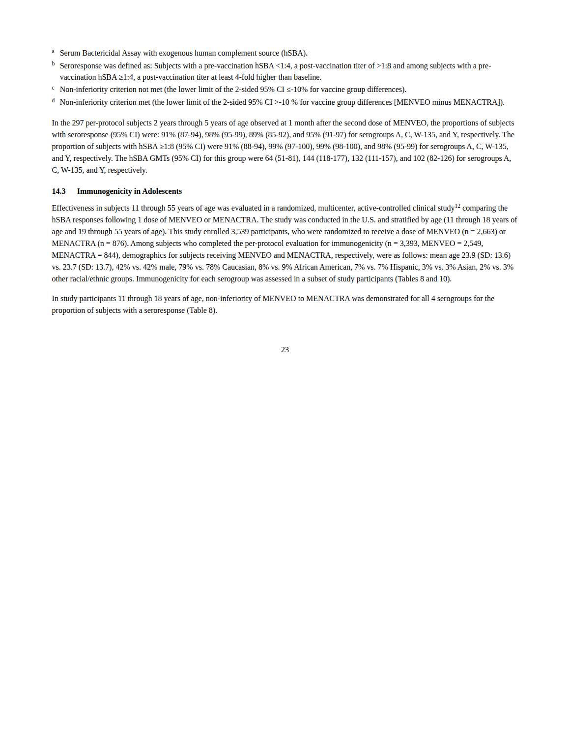a
Serum Bactericidal Assay with exogenous human complement source (hSBA).
b
Seroresponse was defined as: Subjects with a pre-vaccination hSBA <1:4, a post-vaccination titer of >1:8 and among subjects with a pre-vaccination hSBA ≥1:4, a post-vaccination titer at least 4-fold higher than baseline.
c
Non-inferiority criterion not met (the lower limit of the 2-sided 95% CI ≤-10% for vaccine group differences).
d
Non-inferiority criterion met (the lower limit of the 2-sided 95% CI >-10 % for vaccine group differences [MENVEO minus MENACTRA]).
In the 297 per-protocol subjects 2 years through 5 years of age observed at 1 month after the second dose of MENVEO, the proportions of subjects with seroresponse (95% CI) were: 91% (87-94), 98% (95-99), 89% (85-92), and 95% (91-97) for serogroups A, C, W-135, and Y, respectively. The proportion of subjects with hSBA ≥1:8 (95% CI) were 91% (88-94), 99% (97-100), 99% (98-100), and 98% (95-99) for serogroups A, C, W-135, and Y, respectively. The hSBA GMTs (95% CI) for this group were 64 (51-81), 144 (118-177), 132 (111-157), and 102 (82-126) for serogroups A, C, W-135, and Y, respectively.
14.3 Immunogenicity in Adolescents
Effectiveness in subjects 11 through 55 years of age was evaluated in a randomized, multicenter, active-controlled clinical study12 comparing the hSBA responses following 1 dose of MENVEO or MENACTRA. The study was conducted in the U.S. and stratified by age (11 through 18 years of age and 19 through 55 years of age). This study enrolled 3,539 participants, who were randomized to receive a dose of MENVEO (n = 2,663) or MENACTRA (n = 876). Among subjects who completed the per-protocol evaluation for immunogenicity (n = 3,393, MENVEO = 2,549, MENACTRA = 844), demographics for subjects receiving MENVEO and MENACTRA, respectively, were as follows: mean age 23.9 (SD: 13.6) vs. 23.7 (SD: 13.7), 42% vs. 42% male, 79% vs. 78% Caucasian, 8% vs. 9% African American, 7% vs. 7% Hispanic, 3% vs. 3% Asian, 2% vs. 3% other racial/ethnic groups. Immunogenicity for each serogroup was assessed in a subset of study participants (Tables 8 and 10).
In study participants 11 through 18 years of age, non-inferiority of MENVEO to MENACTRA was demonstrated for all 4 serogroups for the proportion of subjects with a seroresponse (Table 8).
23